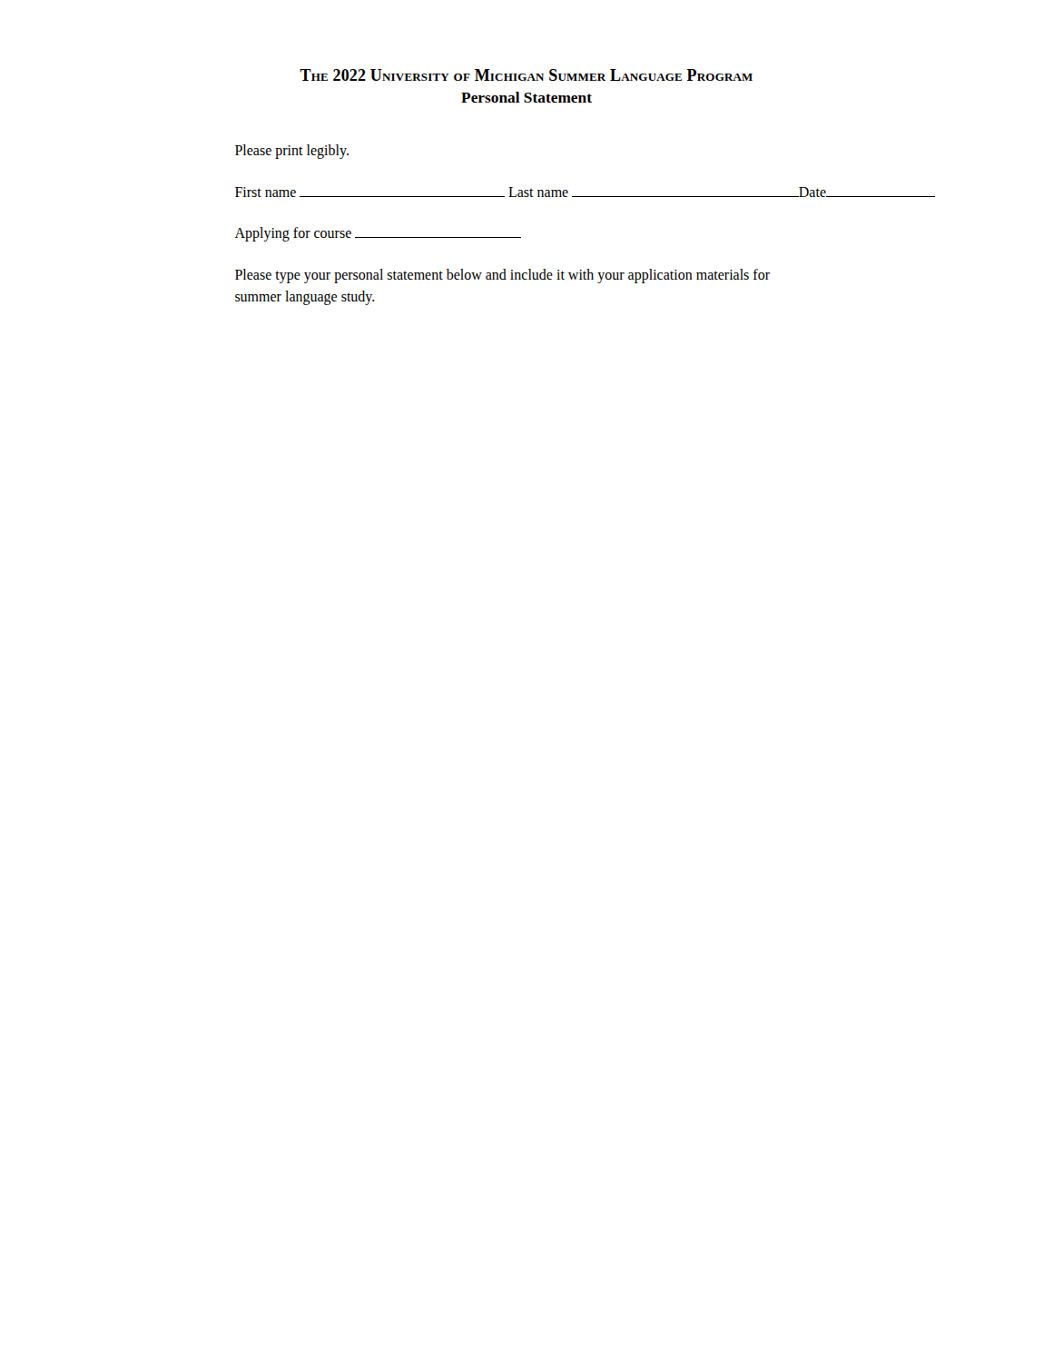The 2022 University of Michigan Summer Language Program
Personal Statement
Please print legibly.
First name Last name Date
Applying for course
Please type your personal statement below and include it with your application materials for summer language study.